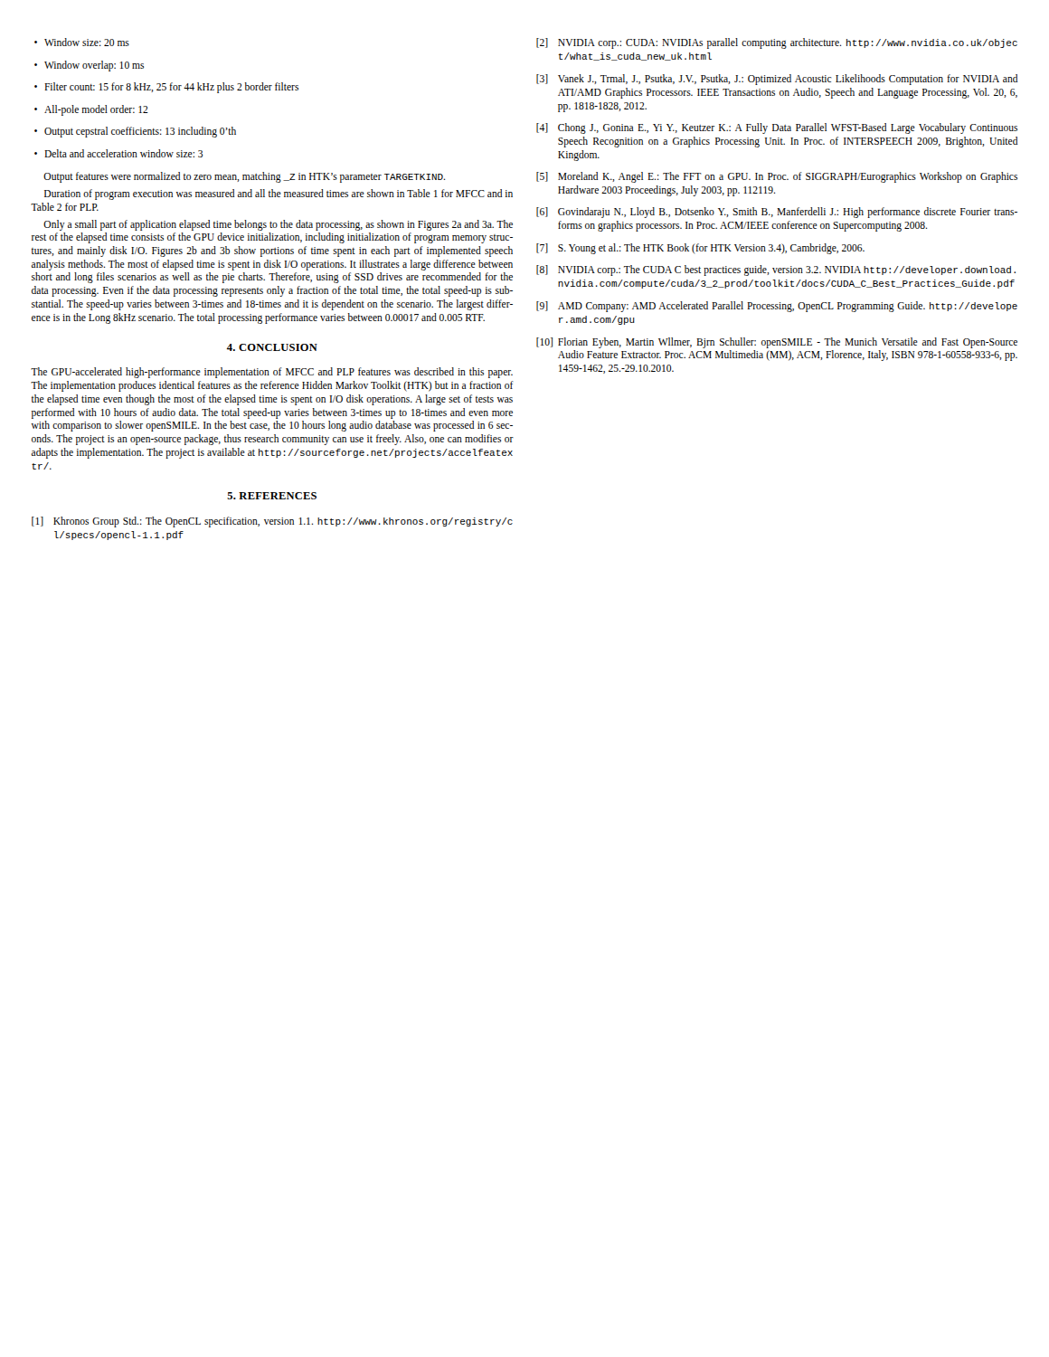Window size: 20 ms
Window overlap: 10 ms
Filter count: 15 for 8 kHz, 25 for 44 kHz plus 2 border filters
All-pole model order: 12
Output cepstral coefficients: 13 including 0’th
Delta and acceleration window size: 3
Output features were normalized to zero mean, matching _Z in HTK’s parameter TARGETKIND.
Duration of program execution was measured and all the measured times are shown in Table 1 for MFCC and in Table 2 for PLP.
Only a small part of application elapsed time belongs to the data processing, as shown in Figures 2a and 3a. The rest of the elapsed time consists of the GPU device initialization, including initialization of program memory structures, and mainly disk I/O. Figures 2b and 3b show portions of time spent in each part of implemented speech analysis methods. The most of elapsed time is spent in disk I/O operations. It illustrates a large difference between short and long files scenarios as well as the pie charts. Therefore, using of SSD drives are recommended for the data processing. Even if the data processing represents only a fraction of the total time, the total speed-up is substantial. The speed-up varies between 3-times and 18-times and it is dependent on the scenario. The largest difference is in the Long 8kHz scenario. The total processing performance varies between 0.00017 and 0.005 RTF.
4. CONCLUSION
The GPU-accelerated high-performance implementation of MFCC and PLP features was described in this paper. The implementation produces identical features as the reference Hidden Markov Toolkit (HTK) but in a fraction of the elapsed time even though the most of the elapsed time is spent on I/O disk operations. A large set of tests was performed with 10 hours of audio data. The total speed-up varies between 3-times up to 18-times and even more with comparison to slower openSMILE. In the best case, the 10 hours long audio database was processed in 6 seconds. The project is an open-source package, thus research community can use it freely. Also, one can modifies or adapts the implementation. The project is available at http://sourceforge.net/projects/accelfeatextr/.
5. REFERENCES
[1] Khronos Group Std.: The OpenCL specification, version 1.1. http://www.khronos.org/registry/cl/specs/opencl-1.1.pdf
[2] NVIDIA corp.: CUDA: NVIDIAs parallel computing architecture. http://www.nvidia.co.uk/object/what_is_cuda_new_uk.html
[3] Vanek J., Trmal, J., Psutka, J.V., Psutka, J.: Optimized Acoustic Likelihoods Computation for NVIDIA and ATI/AMD Graphics Processors. IEEE Transactions on Audio, Speech and Language Processing, Vol. 20, 6, pp. 1818-1828, 2012.
[4] Chong J., Gonina E., Yi Y., Keutzer K.: A Fully Data Parallel WFST-Based Large Vocabulary Continuous Speech Recognition on a Graphics Processing Unit. In Proc. of INTERSPEECH 2009, Brighton, United Kingdom.
[5] Moreland K., Angel E.: The FFT on a GPU. In Proc. of SIGGRAPH/Eurographics Workshop on Graphics Hardware 2003 Proceedings, July 2003, pp. 112119.
[6] Govindaraju N., Lloyd B., Dotsenko Y., Smith B., Manferdelli J.: High performance discrete Fourier transforms on graphics processors. In Proc. ACM/IEEE conference on Supercomputing 2008.
[7] S. Young et al.: The HTK Book (for HTK Version 3.4), Cambridge, 2006.
[8] NVIDIA corp.: The CUDA C best practices guide, version 3.2. NVIDIA http://developer.download.nvidia.com/compute/cuda/3_2_prod/toolkit/docs/CUDA_C_Best_Practices_Guide.pdf
[9] AMD Company: AMD Accelerated Parallel Processing, OpenCL Programming Guide. http://developer.amd.com/gpu
[10] Florian Eyben, Martin Wllmer, Bjrn Schuller: openSMILE - The Munich Versatile and Fast Open-Source Audio Feature Extractor. Proc. ACM Multimedia (MM), ACM, Florence, Italy, ISBN 978-1-60558-933-6, pp. 1459-1462, 25.-29.10.2010.